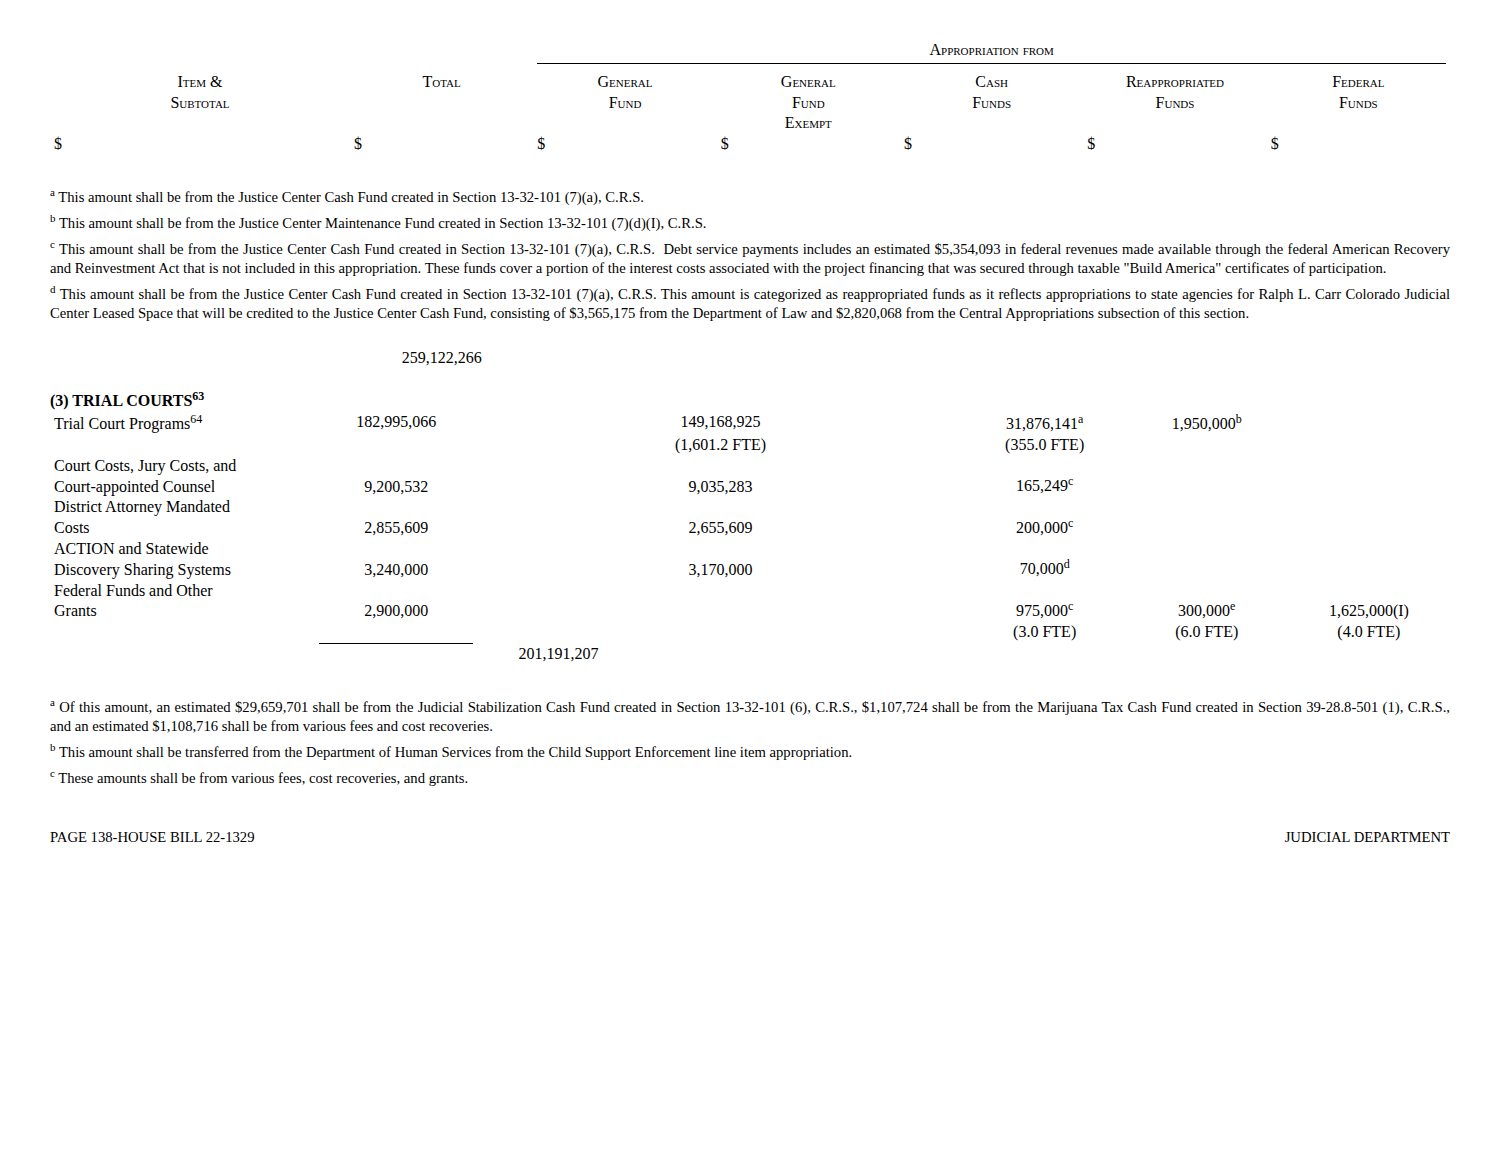| | | Appropriation from |
| Item & Subtotal | Total | General Fund | General Fund Exempt | Cash Funds | Reappropriated Funds | Federal Funds |
| $ | $ | $ | $ | $ | $ | $ |
a This amount shall be from the Justice Center Cash Fund created in Section 13-32-101 (7)(a), C.R.S.
b This amount shall be from the Justice Center Maintenance Fund created in Section 13-32-101 (7)(d)(I), C.R.S.
c This amount shall be from the Justice Center Cash Fund created in Section 13-32-101 (7)(a), C.R.S. Debt service payments includes an estimated $5,354,093 in federal revenues made available through the federal American Recovery and Reinvestment Act that is not included in this appropriation. These funds cover a portion of the interest costs associated with the project financing that was secured through taxable "Build America" certificates of participation.
d This amount shall be from the Justice Center Cash Fund created in Section 13-32-101 (7)(a), C.R.S. This amount is categorized as reappropriated funds as it reflects appropriations to state agencies for Ralph L. Carr Colorado Judicial Center Leased Space that will be credited to the Justice Center Cash Fund, consisting of $3,565,175 from the Department of Law and $2,820,068 from the Central Appropriations subsection of this section.
| | 259,122,266 | | | | | |
(3) TRIAL COURTS63
| Trial Court Programs 64 | 182,995,066 | | 149,168,925 | | 31,876,141 a | 1,950,000 b | |
| | | | (1,601.2 FTE) | | (355.0 FTE) | | |
| Court Costs, Jury Costs, and Court-appointed Counsel | 9,200,532 | | 9,035,283 | | 165,249 c | | |
| District Attorney Mandated Costs | 2,855,609 | | 2,655,609 | | 200,000 c | | |
| ACTION and Statewide Discovery Sharing Systems | 3,240,000 | | 3,170,000 | | 70,000 d | | |
| Federal Funds and Other Grants | 2,900,000 | | | | 975,000 c | 300,000 e | 1,625,000(I) |
| | | | | | (3.0 FTE) | (6.0 FTE) | (4.0 FTE) |
| | | 201,191,207 | | | | | |
a Of this amount, an estimated $29,659,701 shall be from the Judicial Stabilization Cash Fund created in Section 13-32-101 (6), C.R.S., $1,107,724 shall be from the Marijuana Tax Cash Fund created in Section 39-28.8-501 (1), C.R.S., and an estimated $1,108,716 shall be from various fees and cost recoveries.
b This amount shall be transferred from the Department of Human Services from the Child Support Enforcement line item appropriation.
c These amounts shall be from various fees, cost recoveries, and grants.
PAGE 138-HOUSE BILL 22-1329 JUDICIAL DEPARTMENT